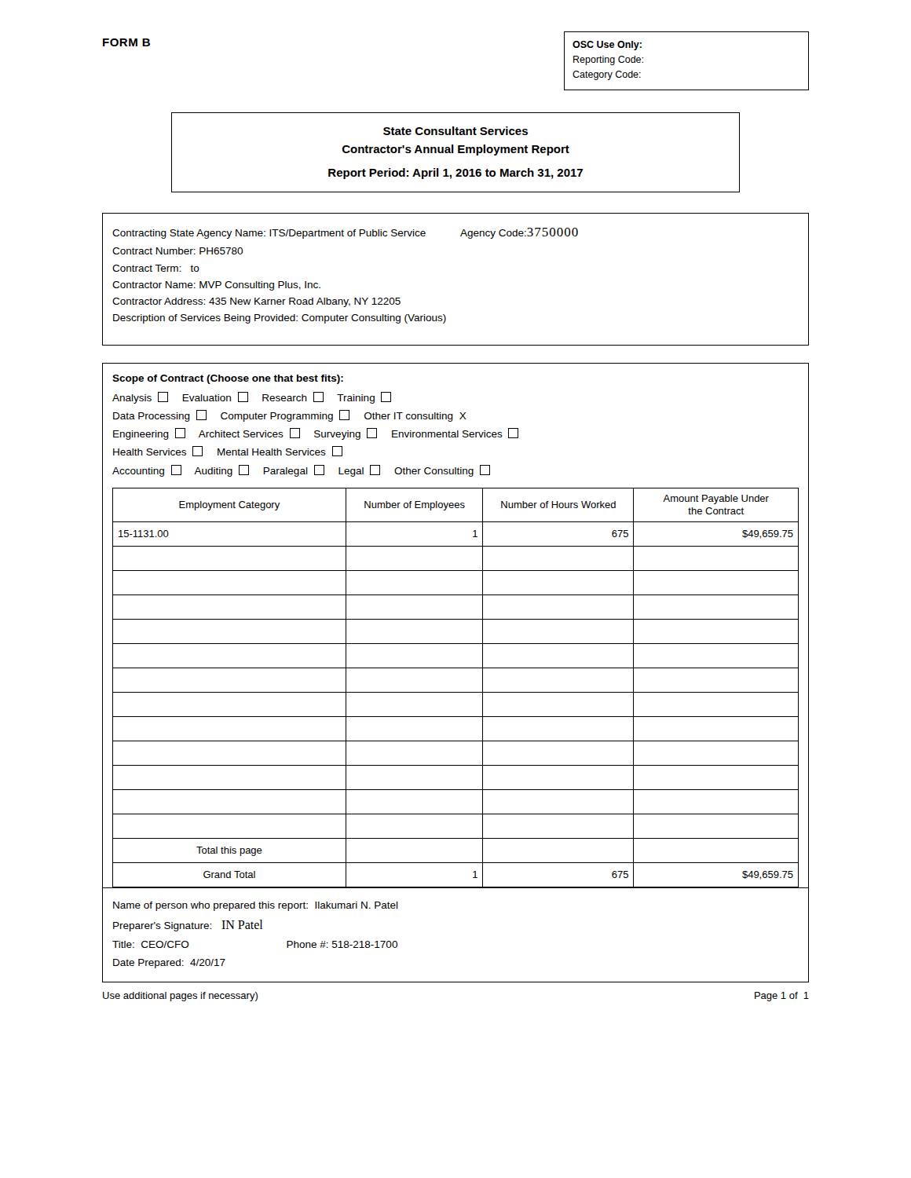FORM B
OSC Use Only:
Reporting Code:
Category Code:
State Consultant Services
Contractor's Annual Employment Report
Report Period: April 1, 2016 to March 31, 2017
Contracting State Agency Name: ITS/Department of Public Service Agency Code:3750000
Contract Number: PH65780
Contract Term: to
Contractor Name: MVP Consulting Plus, Inc.
Contractor Address: 435 New Karner Road Albany, NY 12205
Description of Services Being Provided: Computer Consulting (Various)
Scope of Contract (Choose one that best fits):
Analysis Evaluation Research Training
Data Processing Computer Programming Other IT consulting X
Engineering Architect Services Surveying Environmental Services
Health Services Mental Health Services
Accounting Auditing Paralegal Legal Other Consulting
| Employment Category | Number of Employees | Number of Hours Worked | Amount Payable Under the Contract |
| --- | --- | --- | --- |
| 15-1131.00 | 1 | 675 | $49,659.75 |
| Total this page | | | |
| Grand Total | 1 | 675 | $49,659.75 |
Name of person who prepared this report: Ilakumari N. Patel
Preparer's Signature: IN Patel
Title: CEO/CFO Phone #: 518-218-1700
Date Prepared: 4/20/17
Use additional pages if necessary)
Page 1 of 1